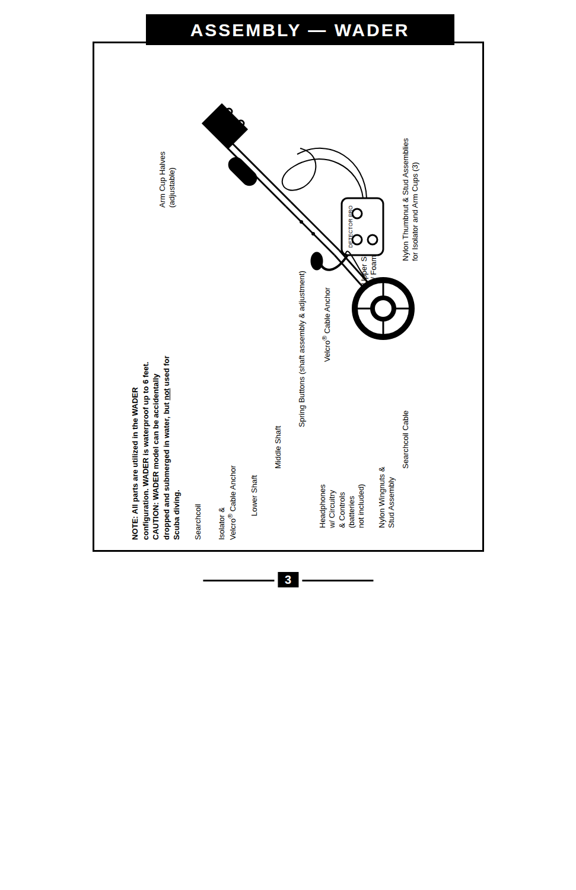ASSEMBLY — WADER
NOTE: All parts are utilized in the WADER configuration. WADER is waterproof up to 6 feet. CAUTION: WADER model can be accidentally dropped and submerged in water, but not used for Scuba diving.
Searchcoil
Isolator &
Velcro® Cable Anchor
Lower Shaft
Middle Shaft
Spring Buttons (shaft assembly & adjustment)
Velcro® Cable Anchor
Arm Cup Halves
(adjustable)
Upper Shaft
w/ Foam Handgrip
Nylon Thumbnut & Stud Assemblies
for Isolator and Arm Cups (3)
Nylon Wingnuts &
Stud Assembly
Searchcoil Cable
Headphones
w/ Circuitry
& Controls
(batteries
not included)
DETECTOR PRO
3